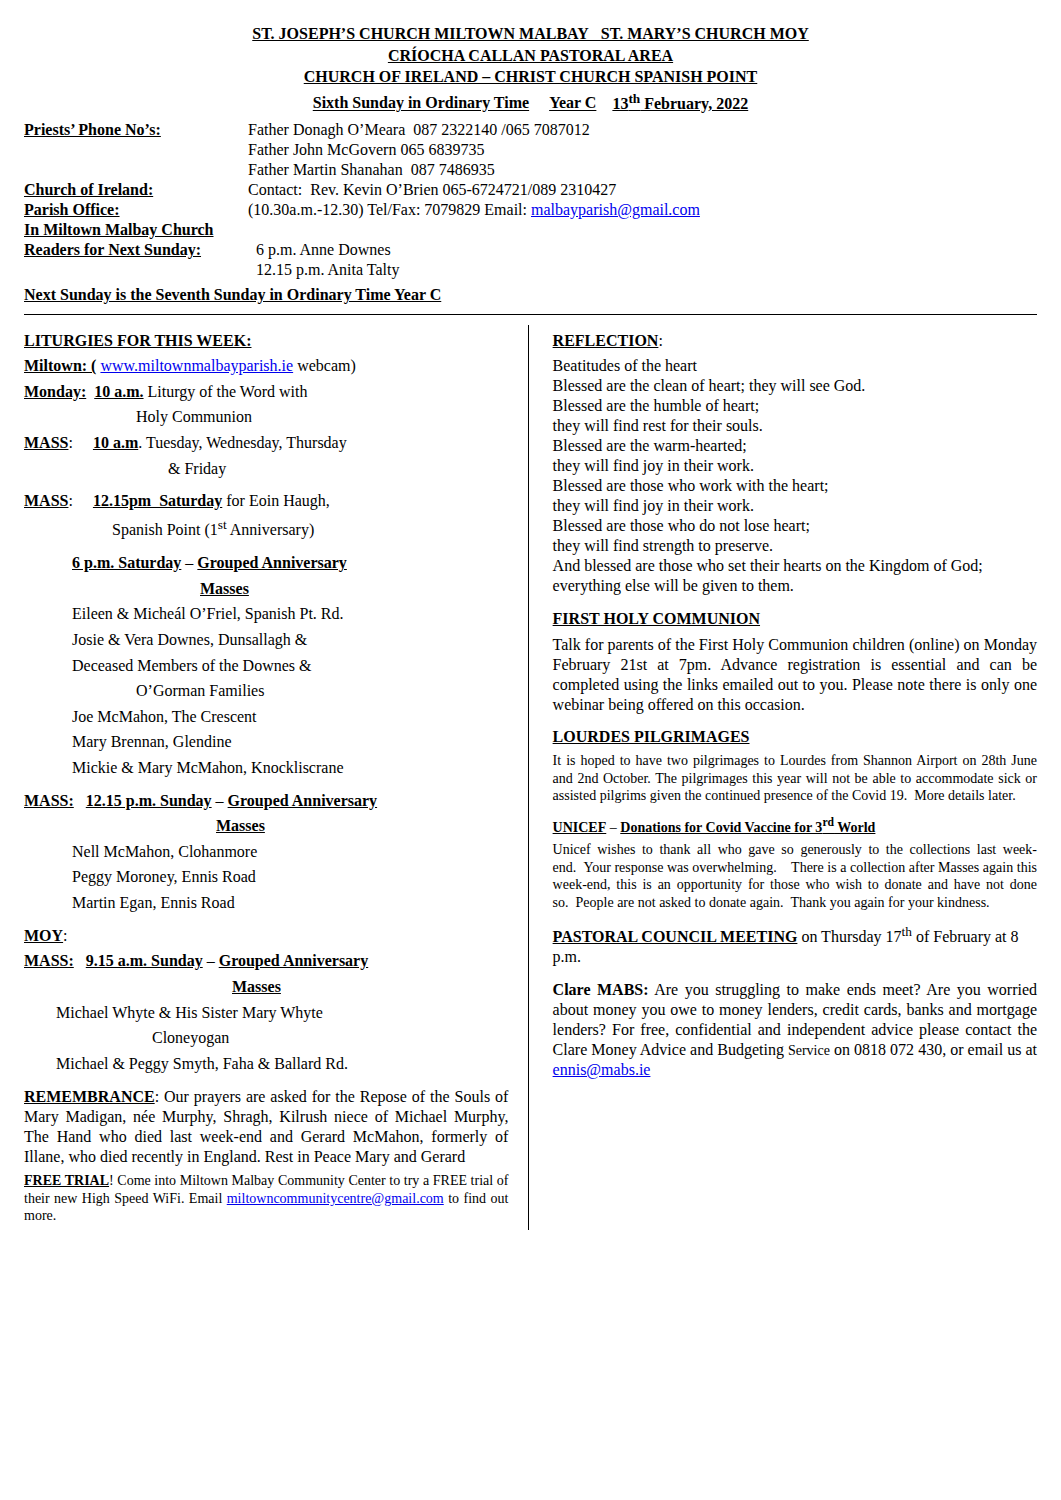ST. JOSEPH’S CHURCH MILTOWN MALBAY ST. MARY’S CHURCH MOY
CRÍOCHA CALLAN PASTORAL AREA
CHURCH OF IRELAND – CHRIST CHURCH SPANISH POINT
Sixth Sunday in Ordinary Time Year C 13th February, 2022
Priests’ Phone No’s:
Father Donagh O’Meara 087 2322140 /065 7087012
Father John McGovern 065 6839735
Father Martin Shanahan 087 7486935
Church of Ireland:
Contact: Rev. Kevin O’Brien 065-6724721/089 2310427
Parish Office:
(10.30a.m.-12.30) Tel/Fax: 7079829 Email: malbayparish@gmail.com
In Miltown Malbay Church
Readers for Next Sunday:
6 p.m. Anne Downes
12.15 p.m. Anita Talty
Next Sunday is the Seventh Sunday in Ordinary Time Year C
LITURGIES FOR THIS WEEK:
Miltown: ( www.miltownmalbayparish.ie webcam)
Monday: 10 a.m. Liturgy of the Word with
Holy Communion
MASS: 10 a.m. Tuesday, Wednesday, Thursday
& Friday
MASS: 12.15pm Saturday for Eoin Haugh,
Spanish Point (1st Anniversary)
6 p.m. Saturday – Grouped Anniversary
Masses
Eileen & Micheál O’Friel, Spanish Pt. Rd.
Josie & Vera Downes, Dunsallagh &
Deceased Members of the Downes &
O’Gorman Families
Joe McMahon, The Crescent
Mary Brennan, Glendine
Mickie & Mary McMahon, Knockliscrane
MASS: 12.15 p.m. Sunday – Grouped Anniversary
Masses
Nell McMahon, Clohanmore
Peggy Moroney, Ennis Road
Martin Egan, Ennis Road
MOY:
MASS: 9.15 a.m. Sunday – Grouped Anniversary
Masses
Michael Whyte & His Sister Mary Whyte
Cloneyogan
Michael & Peggy Smyth, Faha & Ballard Rd.
REMEMBRANCE: Our prayers are asked for the Repose of the Souls of Mary Madigan, née Murphy, Shragh, Kilrush niece of Michael Murphy, The Hand who died last week-end and Gerard McMahon, formerly of Illane, who died recently in England. Rest in Peace Mary and Gerard
FREE TRIAL! Come into Miltown Malbay Community Center to try a FREE trial of their new High Speed WiFi. Email miltowncommunitycentre@gmail.com to find out more.
REFLECTION:
Beatitudes of the heart
Blessed are the clean of heart; they will see God.
Blessed are the humble of heart;
they will find rest for their souls.
Blessed are the warm-hearted;
they will find joy in their work.
Blessed are those who work with the heart;
they will find joy in their work.
Blessed are those who do not lose heart;
they will find strength to preserve.
And blessed are those who set their hearts on the Kingdom of God;
everything else will be given to them.
FIRST HOLY COMMUNION
Talk for parents of the First Holy Communion children (online) on Monday February 21st at 7pm. Advance registration is essential and can be completed using the links emailed out to you. Please note there is only one webinar being offered on this occasion.
LOURDES PILGRIMAGES
It is hoped to have two pilgrimages to Lourdes from Shannon Airport on 28th June and 2nd October. The pilgrimages this year will not be able to accommodate sick or assisted pilgrims given the continued presence of the Covid 19. More details later.
UNICEF – Donations for Covid Vaccine for 3rd World
Unicef wishes to thank all who gave so generously to the collections last week-end. Your response was overwhelming. There is a collection after Masses again this week-end, this is an opportunity for those who wish to donate and have not done so. People are not asked to donate again. Thank you again for your kindness.
PASTORAL COUNCIL MEETING on Thursday 17th of February at 8 p.m.
Clare MABS: Are you struggling to make ends meet? Are you worried about money you owe to money lenders, credit cards, banks and mortgage lenders? For free, confidential and independent advice please contact the Clare Money Advice and Budgeting Service on 0818 072 430, or email us at ennis@mabs.ie